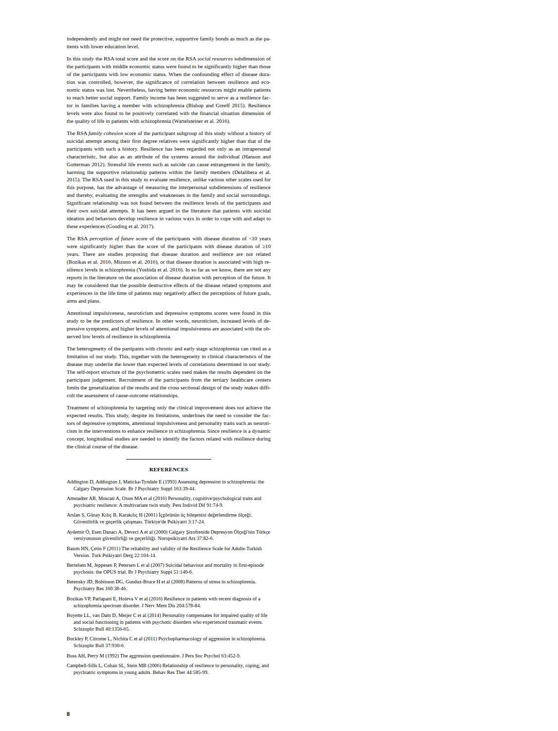independently and might not need the protective, supportive family bonds as much as the patients with lower education level.
In this study the RSA total score and the score on the RSA social resources subdimension of the participants with middle economic status were found to be significantly higher than those of the participants with low economic status. When the confounding effect of disease duration was controlled, however, the significance of correlation between resilience and economic status was lost. Nevertheless, having better economic resources might enable patients to reach better social support. Family income has been suggested to serve as a resilience factor in families having a member with schizophrenia (Bishop and Greeff 2015). Resilience levels were also found to be positively correlated with the financial situation dimension of the quality of life in patients with schizophrenia (Wartelsteiner et al. 2016).
The RSA family cohesion score of the participant subgroup of this study without a history of suicidal attempt among their first degree relatives were significantly higher than that of the participants with such a history. Resilience has been regarded not only as an intrapersonal characteristic, but also as an attribute of the systems around the individual (Hanson and Gotterman 2012). Stressful life events such as suicide can cause estrangement in the family, harming the supportive relationship patterns within the family members (Delalibera et al. 2015). The RSA used in this study to evaluate resilience, unlike various other scales used for this purpose, has the advantage of measuring the interpersonal subdimensions of resilience and thereby, evaluating the strengths and weaknesses in the family and social surroundings. Significant relationship was not found between the resilience levels of the participants and their own suicidal attempts. It has been argued in the literature that patients with suicidal ideation and behaviors develop resilience in various ways in order to cope with and adapt to these experiences (Gooding et al. 2017).
The RSA perception of future score of the participants with disease duration of <10 years were significantly higher than the score of the participants with disease duration of ≥10 years. There are studies proposing that disease duration and resilience are not related (Bozikas et al. 2016, Mizuno et al. 2016), or that disease duration is associated with high resilience levels in schizophrenia (Yoshida et al. 2016). In so far as we know, there are not any reports in the literature on the association of disease duration with perception of the future. It may be considered that the possible destructive effects of the disease related symptoms and experiences in the life time of patients may negatively affect the perceptions of future goals, aims and plans.
Attentional impulsiveness, neuroticism and depressive symptoms scores were found in this study to be the predictors of resilience. In other words, neuroticism, increased levels of depressive symptoms, and higher levels of attentional impulsiveness are associated with the observed low levels of resilience in schizophrenia.
The heterogeneity of the partipants with chronic and early stage schizophrenia can cited as a limitation of our study. This, together with the heterogeneity in clinical characteristics of the disease may underlie the lower than expected levels of correlations determined in our study. The self-report structure of the psychometric scales used makes the results dependent on the participant judgement. Recruitment of the participants from the tertiary healthcare centers limits the generalization of the results and the cross sectional design of the study makes difficult the assessment of cause-outcome relationships.
Treatment of schizophrenia by targeting only the clinical improvement does not achieve the expected results. This study, despite its limitations, underlines the need to consider the factors of depressive symptoms, attentional impulsiveness and personality traits such as neuroticism in the interventions to enhance resilience in schizophrenia. Since resilience is a dynamic concept, longitudinal studies are needed to identify the factors related with resilience during the clinical course of the disease.
REFERENCES
Addington D, Addington J, Maticka-Tyndale E (1993) Assessing depression in schizophrenia: the Calgary Depression Scale. Br J Psychiatry Suppl 163:39-44.
Amstadter AB, Moscati A, Oxon MA et al (2016) Personality, cognitive/psychological traits and psychiatric resilience: A multivariate twin study. Pers Individ Dif 91:74-9.
Arslan S, Günay Kılıç B, Karakılıç H (2001) İçgörünün üç bileşenini değerlendirme ölçeği: Güvenilirlik ve geçerlik çalışması. Türkiye'de Psikiyatri 3:17-24.
Aydemir Ö, Esen Danacı A, Deveci A et al (2000) Calgary Şizofrenide Depresyon Ölçeği'nin Türkçe versiyonunun güvenilirliği ve geçerliliği. Noropsikiyatri Ars 37:82-6.
Basım HN, Çetin F (2011) The reliability and validity of the Resilience Scale for Adults-Turkish Version. Turk Psikiyatri Derg 22:104-14.
Bertelsen M, Jeppesen P, Petersen L et al (2007) Suicidal behaviour and mortality in first-episode psychosis: the OPUS trial. Br J Psychiatry Suppl 51:140-6.
Betensky JD, Robinson DG, Gunduz-Bruce H et al (2008) Patterns of stress in schizophrenia. Psychiatry Res 160:38-46.
Bozikas VP, Parlapani E, Holeva V et al (2016) Resilience in patients with recent diagnosis of a schizophrenia spectrum disorder. J Nerv Ment Dis 204:578-84.
Boyette LL, van Dam D, Meijer C et al (2014) Personality compensates for impaired quality of life and social functioning in patients with psychotic disorders who experienced traumatic events. Schizophr Bull 40:1356-65.
Buckley P, Citrome L, Nichita C et al (2011) Psychopharmacology of aggression in schizophrenia. Schizophr Bull 37:930-6.
Buss AH, Perry M (1992) The aggression questionnaire. J Pers Soc Psychol 63:452-9.
Campbell-Sills L, Cohan SL, Stein MB (2006) Relationship of resilience to personality, coping, and psychiatric symptoms in young adults. Behav Res Ther 44:585-99.
8